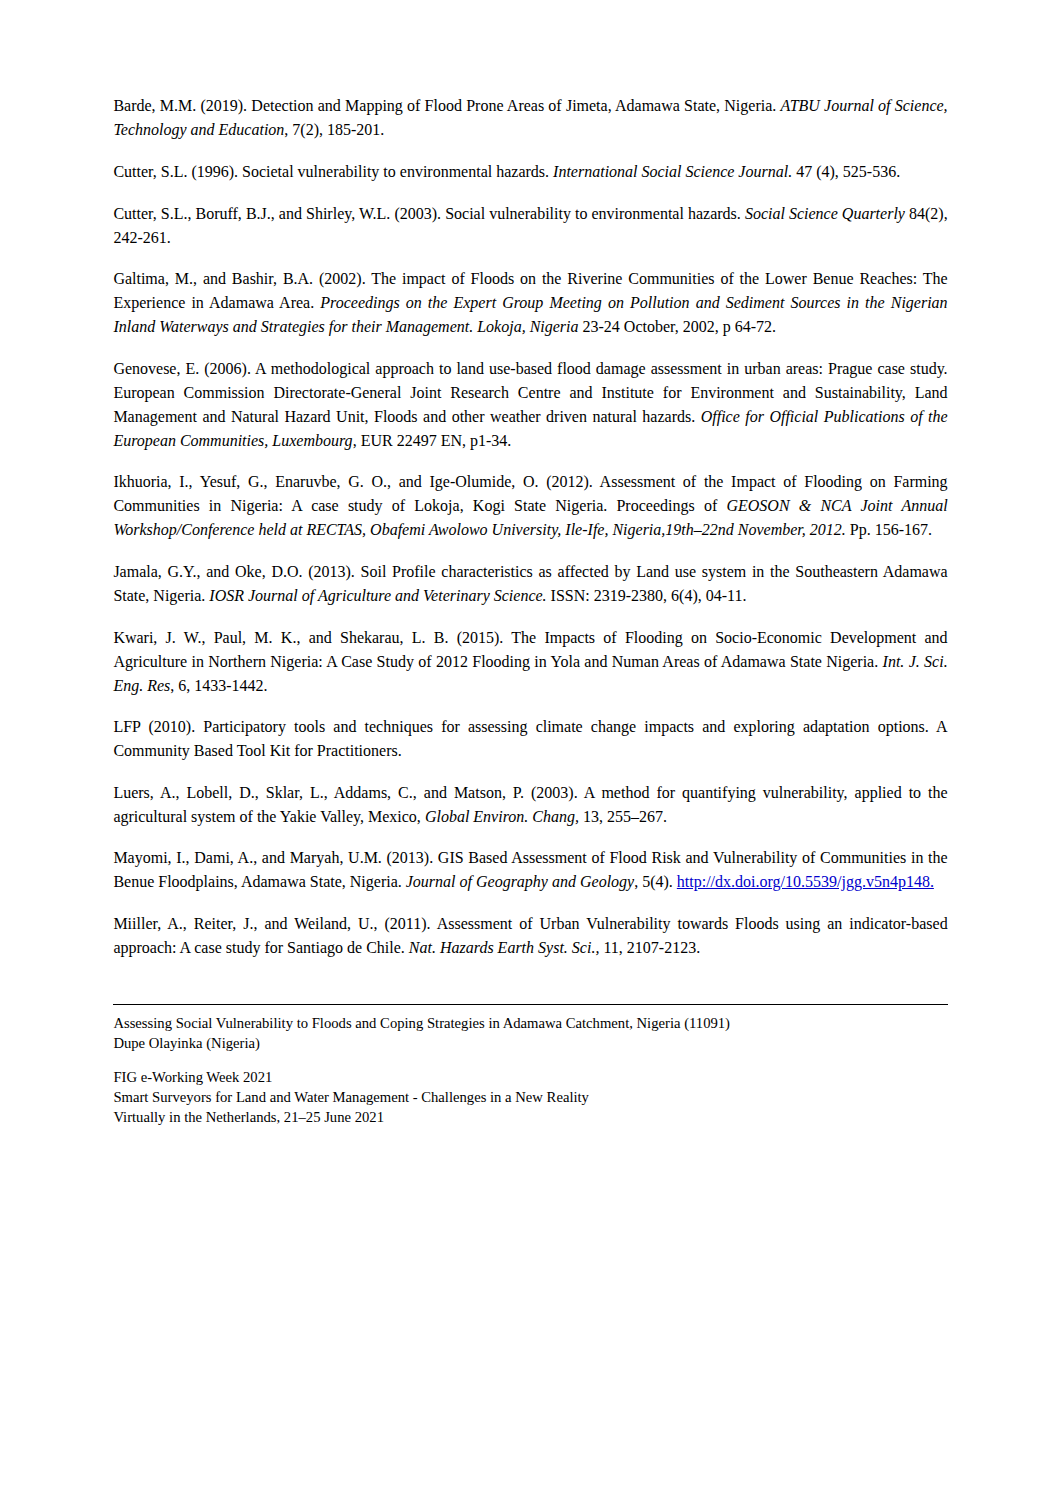Barde, M.M. (2019). Detection and Mapping of Flood Prone Areas of Jimeta, Adamawa State, Nigeria. ATBU Journal of Science, Technology and Education, 7(2), 185-201.
Cutter, S.L. (1996). Societal vulnerability to environmental hazards. International Social Science Journal. 47 (4), 525-536.
Cutter, S.L., Boruff, B.J., and Shirley, W.L. (2003). Social vulnerability to environmental hazards. Social Science Quarterly 84(2), 242-261.
Galtima, M., and Bashir, B.A. (2002). The impact of Floods on the Riverine Communities of the Lower Benue Reaches: The Experience in Adamawa Area. Proceedings on the Expert Group Meeting on Pollution and Sediment Sources in the Nigerian Inland Waterways and Strategies for their Management. Lokoja, Nigeria 23-24 October, 2002, p 64-72.
Genovese, E. (2006). A methodological approach to land use-based flood damage assessment in urban areas: Prague case study. European Commission Directorate-General Joint Research Centre and Institute for Environment and Sustainability, Land Management and Natural Hazard Unit, Floods and other weather driven natural hazards. Office for Official Publications of the European Communities, Luxembourg, EUR 22497 EN, p1-34.
Ikhuoria, I., Yesuf, G., Enaruvbe, G. O., and Ige-Olumide, O. (2012). Assessment of the Impact of Flooding on Farming Communities in Nigeria: A case study of Lokoja, Kogi State Nigeria. Proceedings of GEOSON & NCA Joint Annual Workshop/Conference held at RECTAS, Obafemi Awolowo University, Ile-Ife, Nigeria,19th–22nd November, 2012. Pp. 156-167.
Jamala, G.Y., and Oke, D.O. (2013). Soil Profile characteristics as affected by Land use system in the Southeastern Adamawa State, Nigeria. IOSR Journal of Agriculture and Veterinary Science. ISSN: 2319-2380, 6(4), 04-11.
Kwari, J. W., Paul, M. K., and Shekarau, L. B. (2015). The Impacts of Flooding on Socio-Economic Development and Agriculture in Northern Nigeria: A Case Study of 2012 Flooding in Yola and Numan Areas of Adamawa State Nigeria. Int. J. Sci. Eng. Res, 6, 1433-1442.
LFP (2010). Participatory tools and techniques for assessing climate change impacts and exploring adaptation options. A Community Based Tool Kit for Practitioners.
Luers, A., Lobell, D., Sklar, L., Addams, C., and Matson, P. (2003). A method for quantifying vulnerability, applied to the agricultural system of the Yakie Valley, Mexico, Global Environ. Chang, 13, 255–267.
Mayomi, I., Dami, A., and Maryah, U.M. (2013). GIS Based Assessment of Flood Risk and Vulnerability of Communities in the Benue Floodplains, Adamawa State, Nigeria. Journal of Geography and Geology, 5(4). http://dx.doi.org/10.5539/jgg.v5n4p148.
Miiller, A., Reiter, J., and Weiland, U., (2011). Assessment of Urban Vulnerability towards Floods using an indicator-based approach: A case study for Santiago de Chile. Nat. Hazards Earth Syst. Sci., 11, 2107-2123.
Assessing Social Vulnerability to Floods and Coping Strategies in Adamawa Catchment, Nigeria (11091)
Dupe Olayinka (Nigeria)
FIG e-Working Week 2021
Smart Surveyors for Land and Water Management - Challenges in a New Reality
Virtually in the Netherlands, 21–25 June 2021